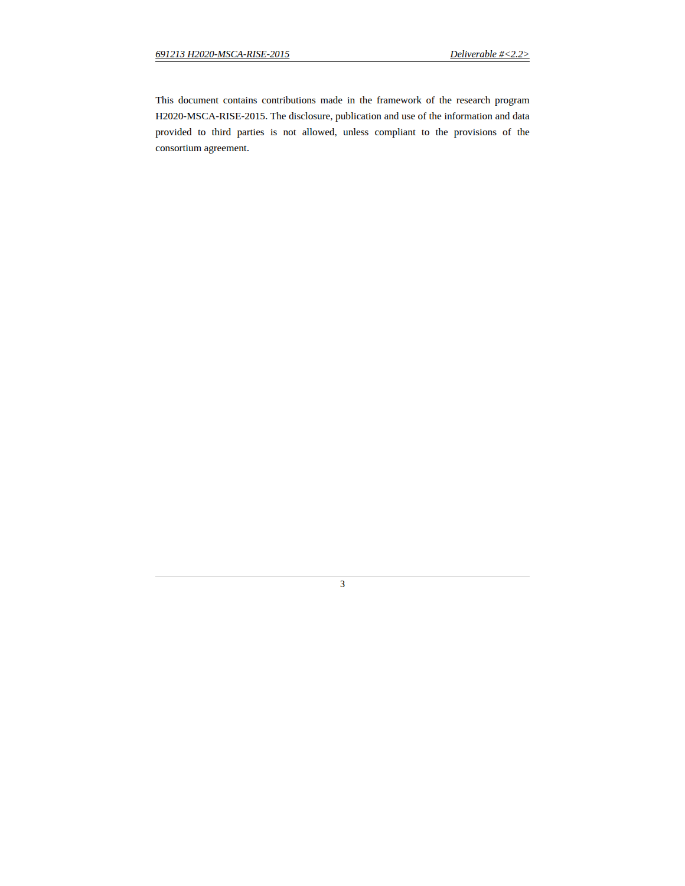691213 H2020-MSCA-RISE-2015 Deliverable #<2.2>
This document contains contributions made in the framework of the research program H2020-MSCA-RISE-2015. The disclosure, publication and use of the information and data provided to third parties is not allowed, unless compliant to the provisions of the consortium agreement.
3